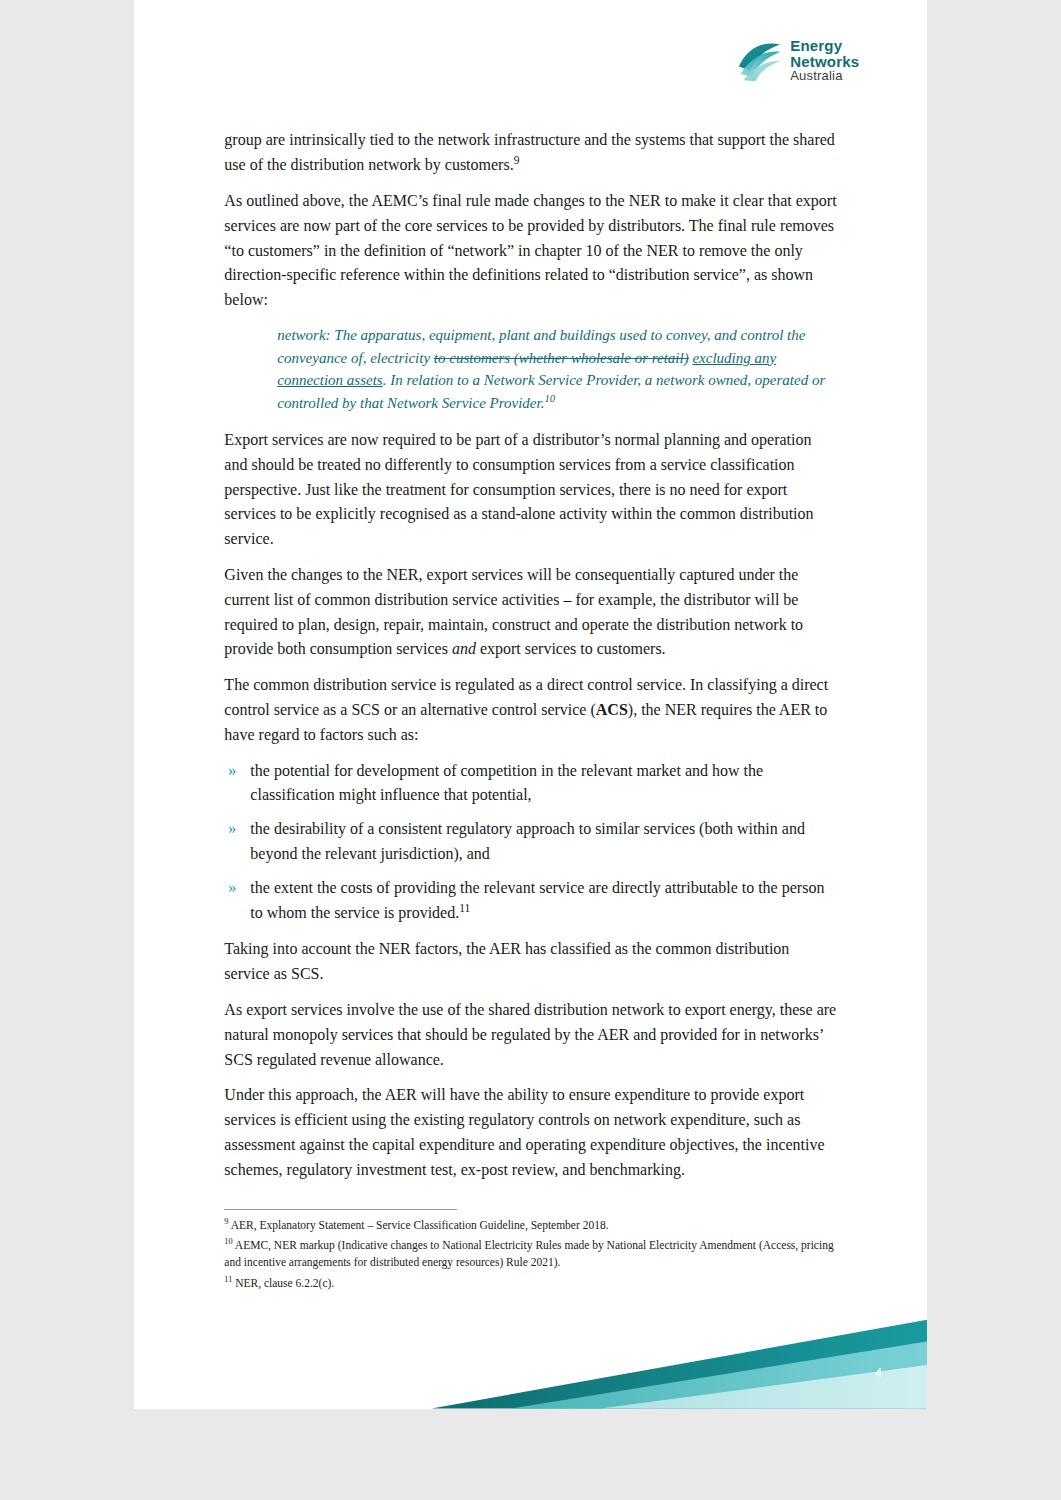Energy Networks Australia
group are intrinsically tied to the network infrastructure and the systems that support the shared use of the distribution network by customers.9
As outlined above, the AEMC’s final rule made changes to the NER to make it clear that export services are now part of the core services to be provided by distributors. The final rule removes “to customers” in the definition of “network” in chapter 10 of the NER to remove the only direction-specific reference within the definitions related to “distribution service”, as shown below:
network: The apparatus, equipment, plant and buildings used to convey, and control the conveyance of, electricity to customers (whether wholesale or retail) excluding any connection assets. In relation to a Network Service Provider, a network owned, operated or controlled by that Network Service Provider.10
Export services are now required to be part of a distributor’s normal planning and operation and should be treated no differently to consumption services from a service classification perspective. Just like the treatment for consumption services, there is no need for export services to be explicitly recognised as a stand-alone activity within the common distribution service.
Given the changes to the NER, export services will be consequentially captured under the current list of common distribution service activities – for example, the distributor will be required to plan, design, repair, maintain, construct and operate the distribution network to provide both consumption services and export services to customers.
The common distribution service is regulated as a direct control service. In classifying a direct control service as a SCS or an alternative control service (ACS), the NER requires the AER to have regard to factors such as:
the potential for development of competition in the relevant market and how the classification might influence that potential,
the desirability of a consistent regulatory approach to similar services (both within and beyond the relevant jurisdiction), and
the extent the costs of providing the relevant service are directly attributable to the person to whom the service is provided.11
Taking into account the NER factors, the AER has classified as the common distribution service as SCS.
As export services involve the use of the shared distribution network to export energy, these are natural monopoly services that should be regulated by the AER and provided for in networks’ SCS regulated revenue allowance.
Under this approach, the AER will have the ability to ensure expenditure to provide export services is efficient using the existing regulatory controls on network expenditure, such as assessment against the capital expenditure and operating expenditure objectives, the incentive schemes, regulatory investment test, ex-post review, and benchmarking.
9 AER, Explanatory Statement – Service Classification Guideline, September 2018.
10 AEMC, NER markup (Indicative changes to National Electricity Rules made by National Electricity Amendment (Access, pricing and incentive arrangements for distributed energy resources) Rule 2021).
11 NER, clause 6.2.2(c).
4